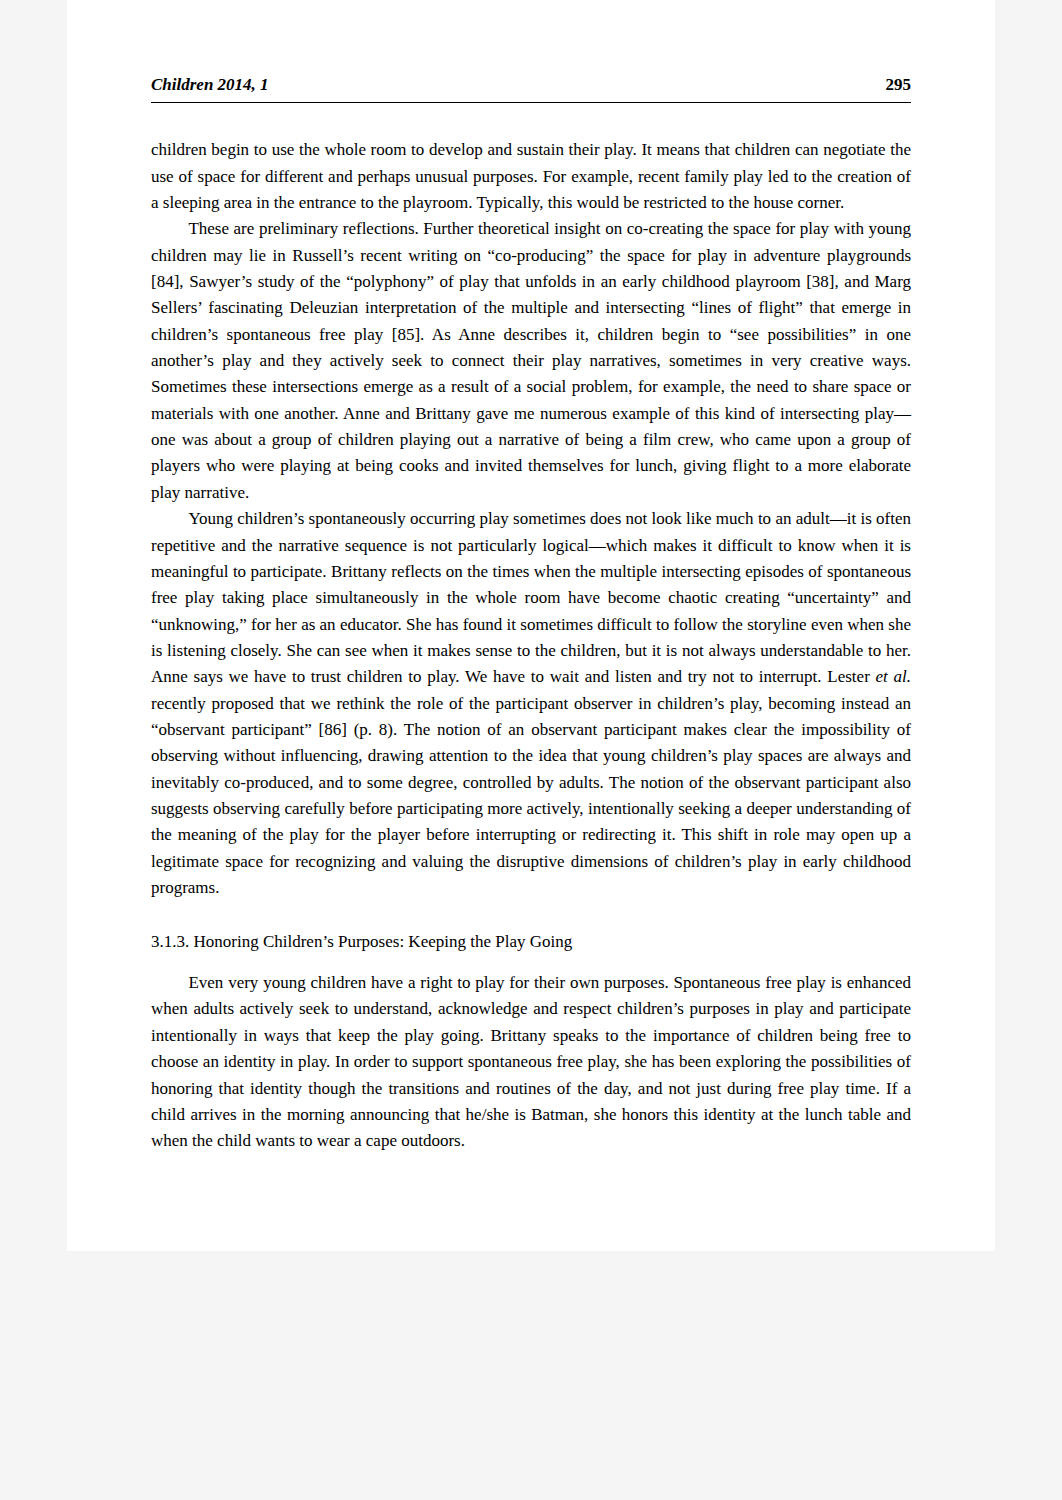Children 2014, 1 295
children begin to use the whole room to develop and sustain their play. It means that children can negotiate the use of space for different and perhaps unusual purposes. For example, recent family play led to the creation of a sleeping area in the entrance to the playroom. Typically, this would be restricted to the house corner.
These are preliminary reflections. Further theoretical insight on co-creating the space for play with young children may lie in Russell’s recent writing on “co-producing” the space for play in adventure playgrounds [84], Sawyer’s study of the “polyphony” of play that unfolds in an early childhood playroom [38], and Marg Sellers’ fascinating Deleuzian interpretation of the multiple and intersecting “lines of flight” that emerge in children’s spontaneous free play [85]. As Anne describes it, children begin to “see possibilities” in one another’s play and they actively seek to connect their play narratives, sometimes in very creative ways. Sometimes these intersections emerge as a result of a social problem, for example, the need to share space or materials with one another. Anne and Brittany gave me numerous example of this kind of intersecting play—one was about a group of children playing out a narrative of being a film crew, who came upon a group of players who were playing at being cooks and invited themselves for lunch, giving flight to a more elaborate play narrative.
Young children’s spontaneously occurring play sometimes does not look like much to an adult—it is often repetitive and the narrative sequence is not particularly logical—which makes it difficult to know when it is meaningful to participate. Brittany reflects on the times when the multiple intersecting episodes of spontaneous free play taking place simultaneously in the whole room have become chaotic creating “uncertainty” and “unknowing,” for her as an educator. She has found it sometimes difficult to follow the storyline even when she is listening closely. She can see when it makes sense to the children, but it is not always understandable to her. Anne says we have to trust children to play. We have to wait and listen and try not to interrupt. Lester et al. recently proposed that we rethink the role of the participant observer in children’s play, becoming instead an “observant participant” [86] (p. 8). The notion of an observant participant makes clear the impossibility of observing without influencing, drawing attention to the idea that young children’s play spaces are always and inevitably co-produced, and to some degree, controlled by adults. The notion of the observant participant also suggests observing carefully before participating more actively, intentionally seeking a deeper understanding of the meaning of the play for the player before interrupting or redirecting it. This shift in role may open up a legitimate space for recognizing and valuing the disruptive dimensions of children’s play in early childhood programs.
3.1.3. Honoring Children’s Purposes: Keeping the Play Going
Even very young children have a right to play for their own purposes. Spontaneous free play is enhanced when adults actively seek to understand, acknowledge and respect children’s purposes in play and participate intentionally in ways that keep the play going. Brittany speaks to the importance of children being free to choose an identity in play. In order to support spontaneous free play, she has been exploring the possibilities of honoring that identity though the transitions and routines of the day, and not just during free play time. If a child arrives in the morning announcing that he/she is Batman, she honors this identity at the lunch table and when the child wants to wear a cape outdoors.